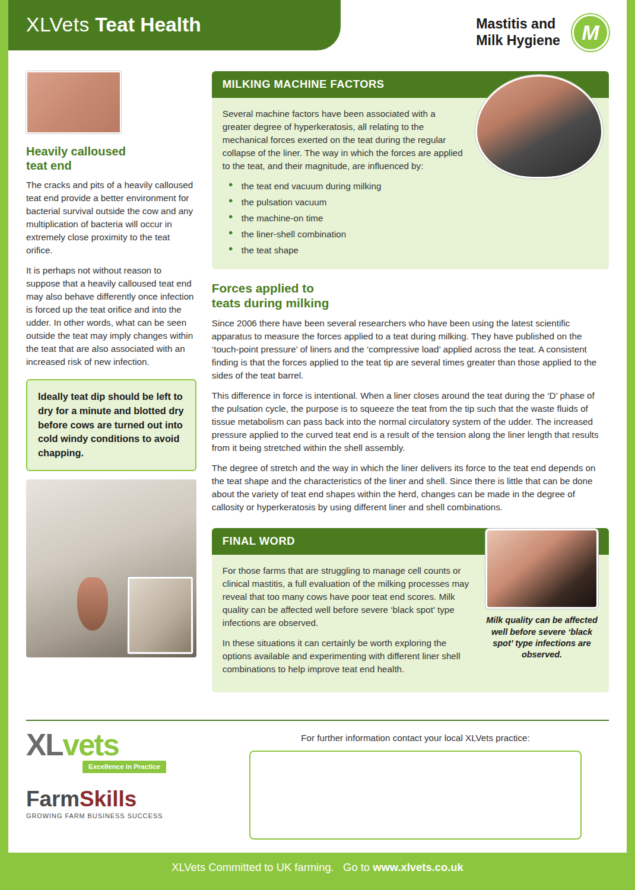XLVets Teat Health
Mastitis and
Milk Hygiene
M
Heavily calloused
teat end
The cracks and pits of a heavily calloused teat end provide a better environment for bacterial survival outside the cow and any multiplication of bacteria will occur in extremely close proximity to the teat orifice.
It is perhaps not without reason to suppose that a heavily calloused teat end may also behave differently once infection is forced up the teat orifice and into the udder. In other words, what can be seen outside the teat may imply changes within the teat that are also associated with an increased risk of new infection.
Ideally teat dip should be left to dry for a minute and blotted dry before cows are turned out into cold windy conditions to avoid chapping.
MILKING MACHINE FACTORS
Several machine factors have been associated with a greater degree of hyperkeratosis, all relating to the mechanical forces exerted on the teat during the regular collapse of the liner. The way in which the forces are applied to the teat, and their magnitude, are influenced by:
the teat end vacuum during milking
the pulsation vacuum
the machine-on time
the liner-shell combination
the teat shape
Forces applied to
teats during milking
Since 2006 there have been several researchers who have been using the latest scientific apparatus to measure the forces applied to a teat during milking. They have published on the ‘touch-point pressure’ of liners and the ‘compressive load’ applied across the teat. A consistent finding is that the forces applied to the teat tip are several times greater than those applied to the sides of the teat barrel.
This difference in force is intentional. When a liner closes around the teat during the ‘D’ phase of the pulsation cycle, the purpose is to squeeze the teat from the tip such that the waste fluids of tissue metabolism can pass back into the normal circulatory system of the udder. The increased pressure applied to the curved teat end is a result of the tension along the liner length that results from it being stretched within the shell assembly.
The degree of stretch and the way in which the liner delivers its force to the teat end depends on the teat shape and the characteristics of the liner and shell. Since there is little that can be done about the variety of teat end shapes within the herd, changes can be made in the degree of callosity or hyperkeratosis by using different liner and shell combinations.
FINAL WORD
For those farms that are struggling to manage cell counts or clinical mastitis, a full evaluation of the milking processes may reveal that too many cows have poor teat end scores. Milk quality can be affected well before severe ‘black spot’ type infections are observed.
In these situations it can certainly be worth exploring the options available and experimenting with different liner shell combinations to help improve teat end health.
Milk quality can be affected well before severe ‘black spot’ type infections are observed.
XL vets
Excellence in Practice
FarmSkills
GROWING FARM BUSINESS SUCCESS
For further information contact your local XLVets practice:
XLVets Committed to UK farming. Go to www.xlvets.co.uk